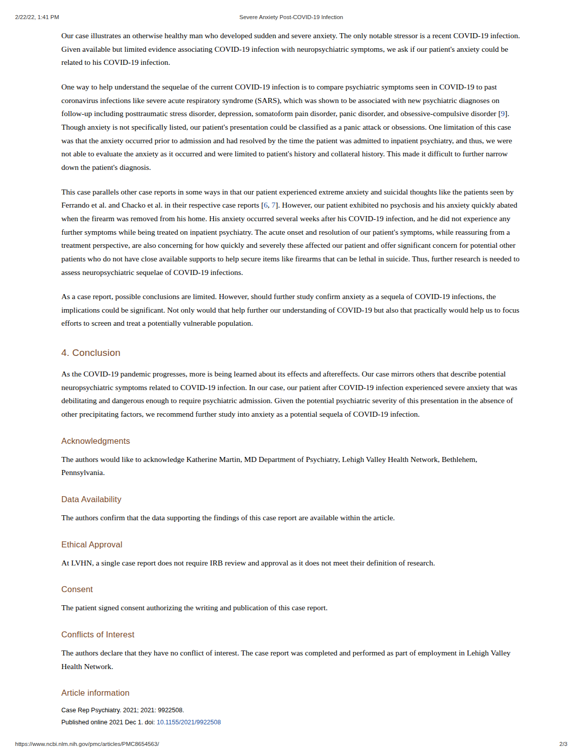2/22/22, 1:41 PM
Severe Anxiety Post-COVID-19 Infection
Our case illustrates an otherwise healthy man who developed sudden and severe anxiety. The only notable stressor is a recent COVID-19 infection. Given available but limited evidence associating COVID-19 infection with neuropsychiatric symptoms, we ask if our patient's anxiety could be related to his COVID-19 infection.
One way to help understand the sequelae of the current COVID-19 infection is to compare psychiatric symptoms seen in COVID-19 to past coronavirus infections like severe acute respiratory syndrome (SARS), which was shown to be associated with new psychiatric diagnoses on follow-up including posttraumatic stress disorder, depression, somatoform pain disorder, panic disorder, and obsessive-compulsive disorder [9]. Though anxiety is not specifically listed, our patient's presentation could be classified as a panic attack or obsessions. One limitation of this case was that the anxiety occurred prior to admission and had resolved by the time the patient was admitted to inpatient psychiatry, and thus, we were not able to evaluate the anxiety as it occurred and were limited to patient's history and collateral history. This made it difficult to further narrow down the patient's diagnosis.
This case parallels other case reports in some ways in that our patient experienced extreme anxiety and suicidal thoughts like the patients seen by Ferrando et al. and Chacko et al. in their respective case reports [6, 7]. However, our patient exhibited no psychosis and his anxiety quickly abated when the firearm was removed from his home. His anxiety occurred several weeks after his COVID-19 infection, and he did not experience any further symptoms while being treated on inpatient psychiatry. The acute onset and resolution of our patient's symptoms, while reassuring from a treatment perspective, are also concerning for how quickly and severely these affected our patient and offer significant concern for potential other patients who do not have close available supports to help secure items like firearms that can be lethal in suicide. Thus, further research is needed to assess neuropsychiatric sequelae of COVID-19 infections.
As a case report, possible conclusions are limited. However, should further study confirm anxiety as a sequela of COVID-19 infections, the implications could be significant. Not only would that help further our understanding of COVID-19 but also that practically would help us to focus efforts to screen and treat a potentially vulnerable population.
4. Conclusion
As the COVID-19 pandemic progresses, more is being learned about its effects and aftereffects. Our case mirrors others that describe potential neuropsychiatric symptoms related to COVID-19 infection. In our case, our patient after COVID-19 infection experienced severe anxiety that was debilitating and dangerous enough to require psychiatric admission. Given the potential psychiatric severity of this presentation in the absence of other precipitating factors, we recommend further study into anxiety as a potential sequela of COVID-19 infection.
Acknowledgments
The authors would like to acknowledge Katherine Martin, MD Department of Psychiatry, Lehigh Valley Health Network, Bethlehem, Pennsylvania.
Data Availability
The authors confirm that the data supporting the findings of this case report are available within the article.
Ethical Approval
At LVHN, a single case report does not require IRB review and approval as it does not meet their definition of research.
Consent
The patient signed consent authorizing the writing and publication of this case report.
Conflicts of Interest
The authors declare that they have no conflict of interest. The case report was completed and performed as part of employment in Lehigh Valley Health Network.
Article information
Case Rep Psychiatry. 2021; 2021: 9922508.
Published online 2021 Dec 1. doi: 10.1155/2021/9922508
https://www.ncbi.nlm.nih.gov/pmc/articles/PMC8654563/
2/3